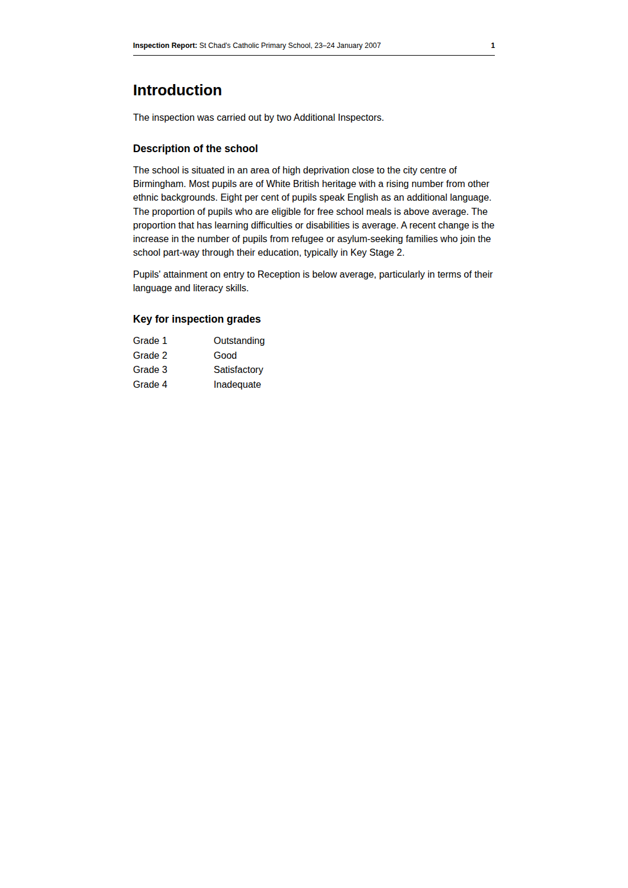Inspection Report: St Chad's Catholic Primary School, 23–24 January 2007
1
Introduction
The inspection was carried out by two Additional Inspectors.
Description of the school
The school is situated in an area of high deprivation close to the city centre of Birmingham. Most pupils are of White British heritage with a rising number from other ethnic backgrounds. Eight per cent of pupils speak English as an additional language. The proportion of pupils who are eligible for free school meals is above average. The proportion that has learning difficulties or disabilities is average. A recent change is the increase in the number of pupils from refugee or asylum-seeking families who join the school part-way through their education, typically in Key Stage 2.
Pupils' attainment on entry to Reception is below average, particularly in terms of their language and literacy skills.
Key for inspection grades
Grade 1
Outstanding
Grade 2
Good
Grade 3
Satisfactory
Grade 4
Inadequate